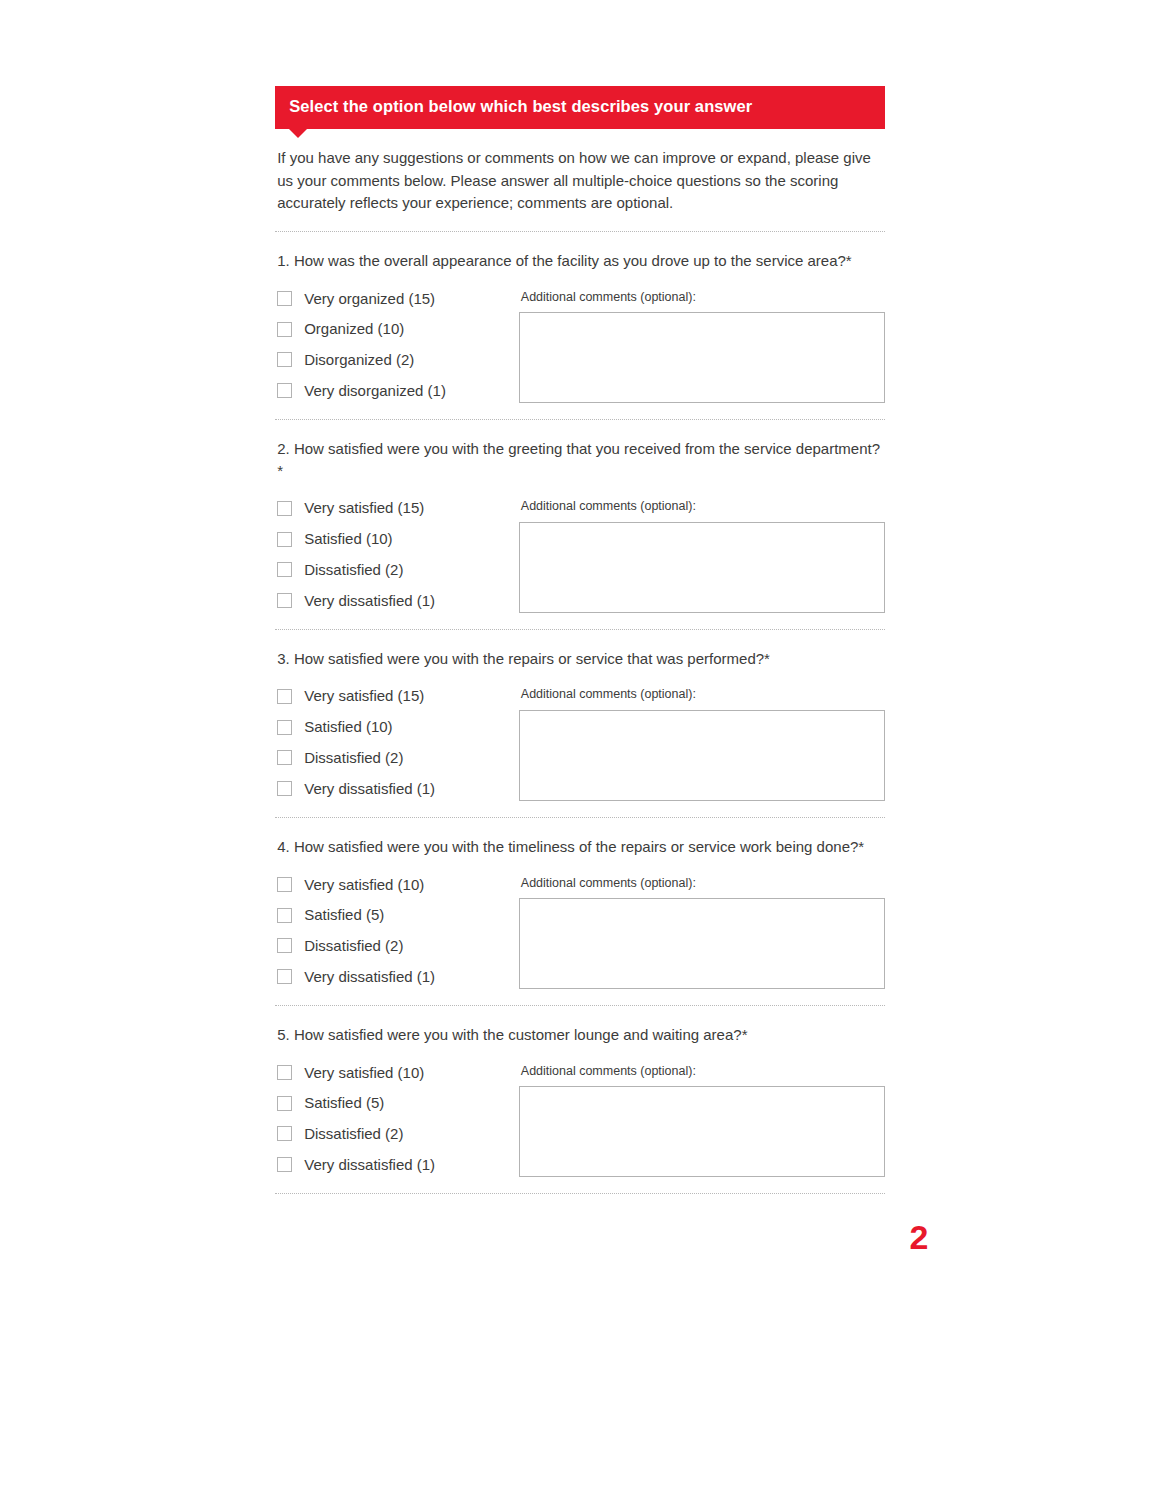Select the option below which best describes your answer
If you have any suggestions or comments on how we can improve or expand, please give us your comments below. Please answer all multiple-choice questions so the scoring accurately reflects your experience; comments are optional.
1. How was the overall appearance of the facility as you drove up to the service area?*
Very organized (15)
Organized (10)
Disorganized (2)
Very disorganized (1)
Additional comments (optional):
2. How satisfied were you with the greeting that you received from the service department?*
Very satisfied (15)
Satisfied (10)
Dissatisfied (2)
Very dissatisfied (1)
Additional comments (optional):
3. How satisfied were you with the repairs or service that was performed?*
Very satisfied (15)
Satisfied (10)
Dissatisfied (2)
Very dissatisfied (1)
Additional comments (optional):
4. How satisfied were you with the timeliness of the repairs or service work being done?*
Very satisfied (10)
Satisfied (5)
Dissatisfied (2)
Very dissatisfied (1)
Additional comments (optional):
5. How satisfied were you with the customer lounge and waiting area?*
Very satisfied (10)
Satisfied (5)
Dissatisfied (2)
Very dissatisfied (1)
Additional comments (optional):
2